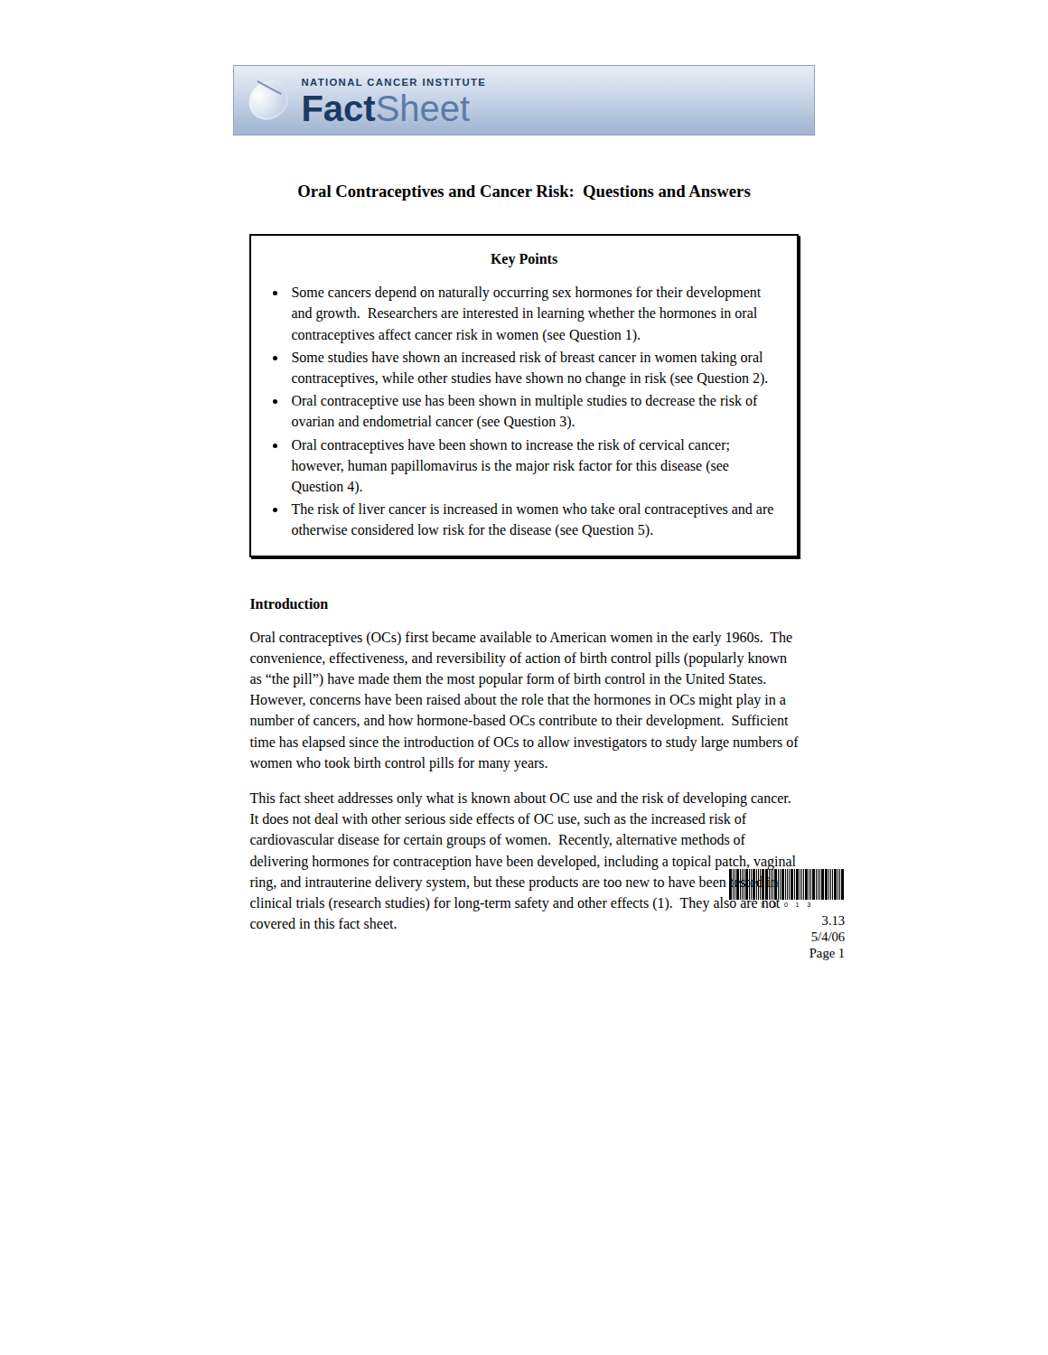NATIONAL CANCER INSTITUTE
FactSheet
Oral Contraceptives and Cancer Risk: Questions and Answers
Key Points
Some cancers depend on naturally occurring sex hormones for their development and growth. Researchers are interested in learning whether the hormones in oral contraceptives affect cancer risk in women (see Question 1).
Some studies have shown an increased risk of breast cancer in women taking oral contraceptives, while other studies have shown no change in risk (see Question 2).
Oral contraceptive use has been shown in multiple studies to decrease the risk of ovarian and endometrial cancer (see Question 3).
Oral contraceptives have been shown to increase the risk of cervical cancer; however, human papillomavirus is the major risk factor for this disease (see Question 4).
The risk of liver cancer is increased in women who take oral contraceptives and are otherwise considered low risk for the disease (see Question 5).
Introduction
Oral contraceptives (OCs) first became available to American women in the early 1960s. The convenience, effectiveness, and reversibility of action of birth control pills (popularly known as “the pill”) have made them the most popular form of birth control in the United States. However, concerns have been raised about the role that the hormones in OCs might play in a number of cancers, and how hormone-based OCs contribute to their development. Sufficient time has elapsed since the introduction of OCs to allow investigators to study large numbers of women who took birth control pills for many years.
This fact sheet addresses only what is known about OC use and the risk of developing cancer. It does not deal with other serious side effects of OC use, such as the increased risk of cardiovascular disease for certain groups of women. Recently, alternative methods of delivering hormones for contraception have been developed, including a topical patch, vaginal ring, and intrauterine delivery system, but these products are too new to have been tested in clinical trials (research studies) for long-term safety and other effects (1). They also are not covered in this fact sheet.
X 3 0 1 3
3.13
5/4/06
Page 1